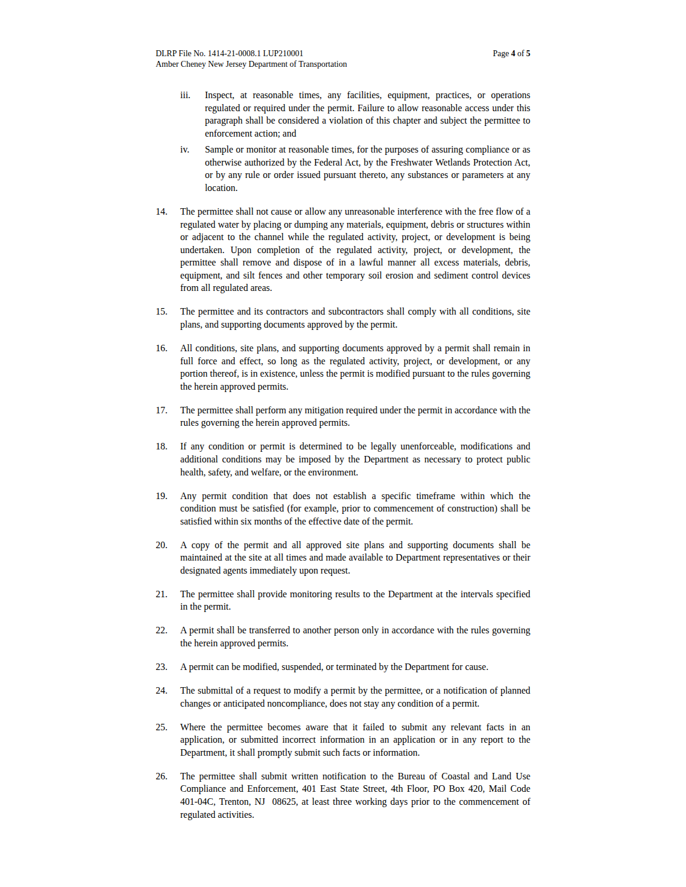DLRP File No. 1414-21-0008.1 LUP210001
Amber Cheney New Jersey Department of Transportation
Page 4 of 5
iii. Inspect, at reasonable times, any facilities, equipment, practices, or operations regulated or required under the permit. Failure to allow reasonable access under this paragraph shall be considered a violation of this chapter and subject the permittee to enforcement action; and
iv. Sample or monitor at reasonable times, for the purposes of assuring compliance or as otherwise authorized by the Federal Act, by the Freshwater Wetlands Protection Act, or by any rule or order issued pursuant thereto, any substances or parameters at any location.
14. The permittee shall not cause or allow any unreasonable interference with the free flow of a regulated water by placing or dumping any materials, equipment, debris or structures within or adjacent to the channel while the regulated activity, project, or development is being undertaken. Upon completion of the regulated activity, project, or development, the permittee shall remove and dispose of in a lawful manner all excess materials, debris, equipment, and silt fences and other temporary soil erosion and sediment control devices from all regulated areas.
15. The permittee and its contractors and subcontractors shall comply with all conditions, site plans, and supporting documents approved by the permit.
16. All conditions, site plans, and supporting documents approved by a permit shall remain in full force and effect, so long as the regulated activity, project, or development, or any portion thereof, is in existence, unless the permit is modified pursuant to the rules governing the herein approved permits.
17. The permittee shall perform any mitigation required under the permit in accordance with the rules governing the herein approved permits.
18. If any condition or permit is determined to be legally unenforceable, modifications and additional conditions may be imposed by the Department as necessary to protect public health, safety, and welfare, or the environment.
19. Any permit condition that does not establish a specific timeframe within which the condition must be satisfied (for example, prior to commencement of construction) shall be satisfied within six months of the effective date of the permit.
20. A copy of the permit and all approved site plans and supporting documents shall be maintained at the site at all times and made available to Department representatives or their designated agents immediately upon request.
21. The permittee shall provide monitoring results to the Department at the intervals specified in the permit.
22. A permit shall be transferred to another person only in accordance with the rules governing the herein approved permits.
23. A permit can be modified, suspended, or terminated by the Department for cause.
24. The submittal of a request to modify a permit by the permittee, or a notification of planned changes or anticipated noncompliance, does not stay any condition of a permit.
25. Where the permittee becomes aware that it failed to submit any relevant facts in an application, or submitted incorrect information in an application or in any report to the Department, it shall promptly submit such facts or information.
26. The permittee shall submit written notification to the Bureau of Coastal and Land Use Compliance and Enforcement, 401 East State Street, 4th Floor, PO Box 420, Mail Code 401-04C, Trenton, NJ 08625, at least three working days prior to the commencement of regulated activities.